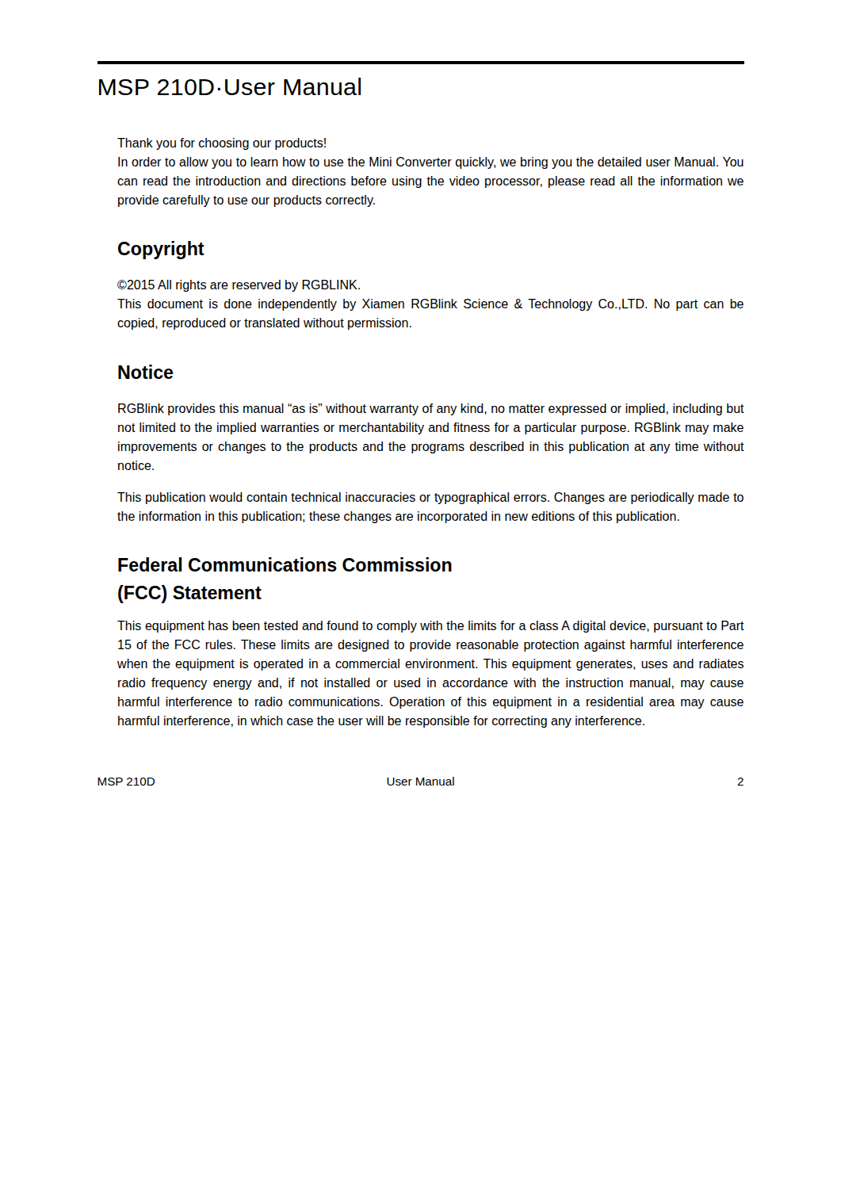MSP 210D·User Manual
Thank you for choosing our products!
In order to allow you to learn how to use the Mini Converter quickly, we bring you the detailed user Manual. You can read the introduction and directions before using the video processor, please read all the information we provide carefully to use our products correctly.
Copyright
©2015 All rights are reserved by RGBLINK.
This document is done independently by Xiamen RGBlink Science & Technology Co.,LTD. No part can be copied, reproduced or translated without permission.
Notice
RGBlink provides this manual “as is” without warranty of any kind, no matter expressed or implied, including but not limited to the implied warranties or merchantability and fitness for a particular purpose. RGBlink may make improvements or changes to the products and the programs described in this publication at any time without notice.
This publication would contain technical inaccuracies or typographical errors. Changes are periodically made to the information in this publication; these changes are incorporated in new editions of this publication.
Federal Communications Commission (FCC) Statement
This equipment has been tested and found to comply with the limits for a class A digital device, pursuant to Part 15 of the FCC rules. These limits are designed to provide reasonable protection against harmful interference when the equipment is operated in a commercial environment. This equipment generates, uses and radiates radio frequency energy and, if not installed or used in accordance with the instruction manual, may cause harmful interference to radio communications. Operation of this equipment in a residential area may cause harmful interference, in which case the user will be responsible for correcting any interference.
MSP 210D
User Manual
2